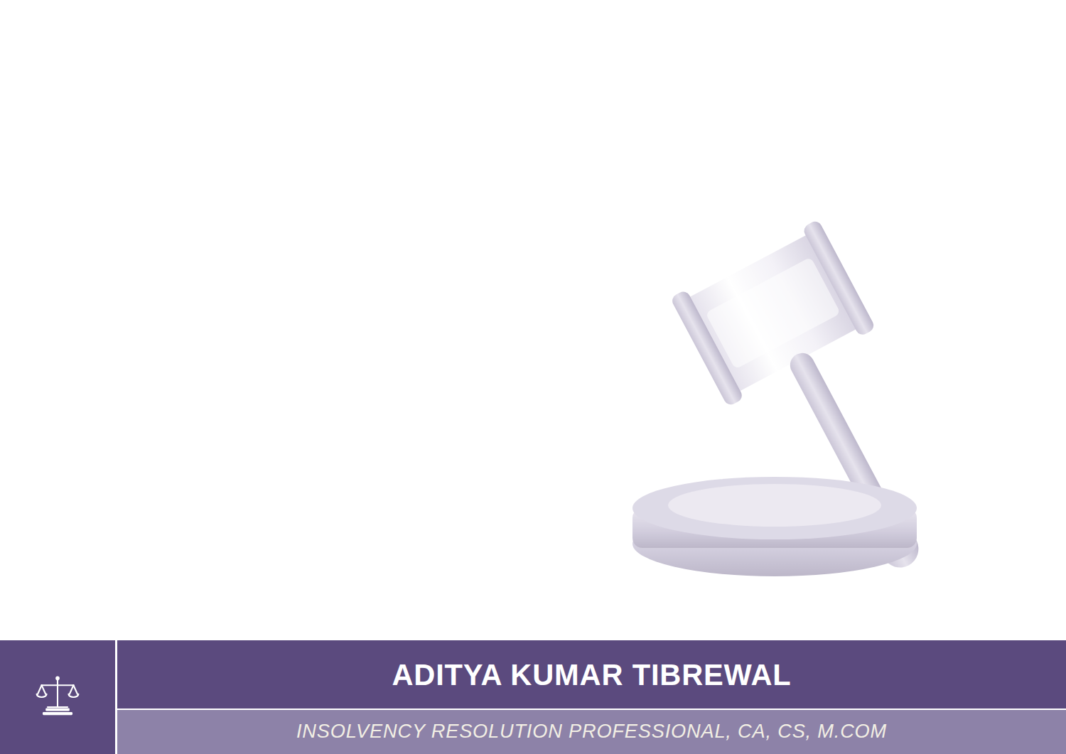ADITYA KUMAR TIBREWAL
INSOLVENCY RESOLUTION PROFESSIONAL, CA, CS, M.COM